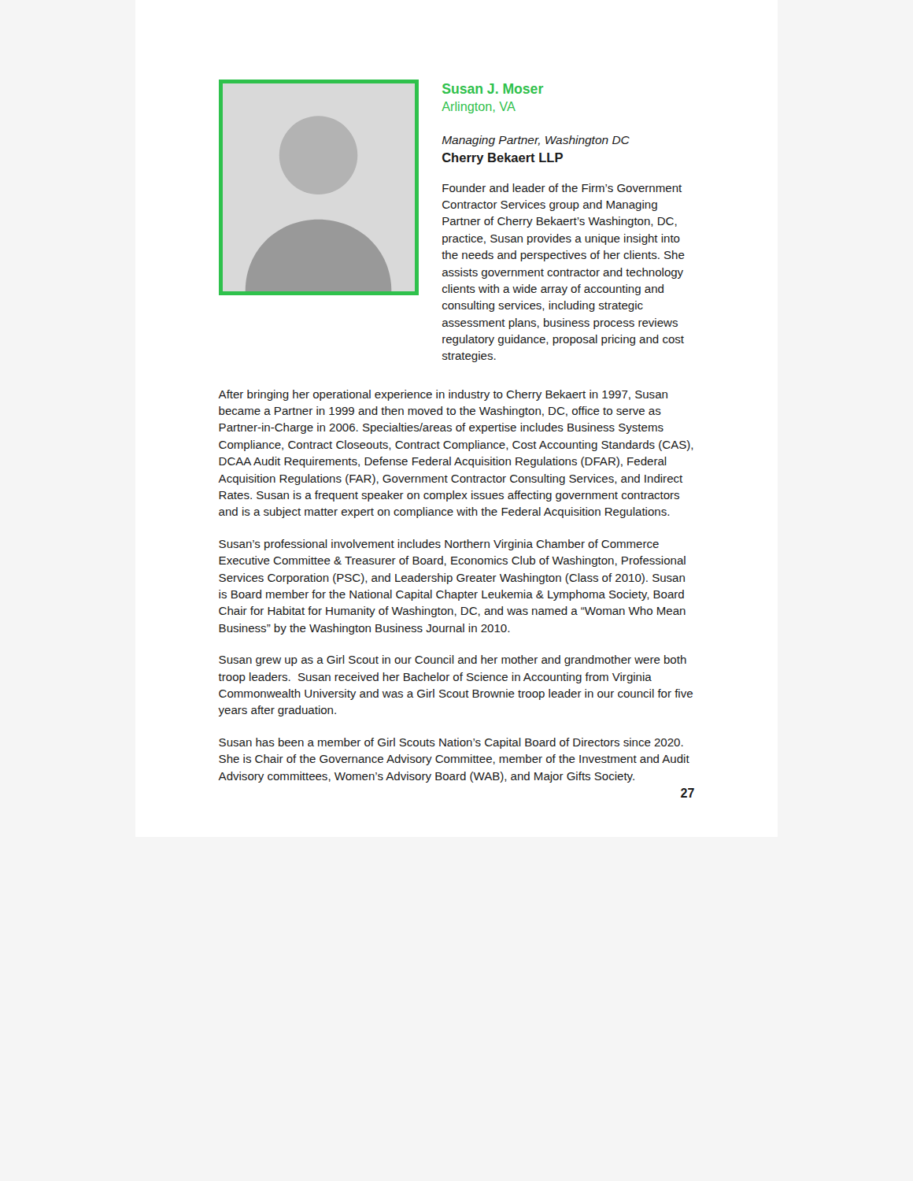Susan J. Moser
Arlington, VA
Managing Partner, Washington DC
Cherry Bekaert LLP
Founder and leader of the Firm’s Government Contractor Services group and Managing Partner of Cherry Bekaert’s Washington, DC, practice, Susan provides a unique insight into the needs and perspectives of her clients. She assists government contractor and technology clients with a wide array of accounting and consulting services, including strategic assessment plans, business process reviews regulatory guidance, proposal pricing and cost strategies.
After bringing her operational experience in industry to Cherry Bekaert in 1997, Susan became a Partner in 1999 and then moved to the Washington, DC, office to serve as Partner-in-Charge in 2006. Specialties/areas of expertise includes Business Systems Compliance, Contract Closeouts, Contract Compliance, Cost Accounting Standards (CAS), DCAA Audit Requirements, Defense Federal Acquisition Regulations (DFAR), Federal Acquisition Regulations (FAR), Government Contractor Consulting Services, and Indirect Rates. Susan is a frequent speaker on complex issues affecting government contractors and is a subject matter expert on compliance with the Federal Acquisition Regulations.
Susan’s professional involvement includes Northern Virginia Chamber of Commerce Executive Committee & Treasurer of Board, Economics Club of Washington, Professional Services Corporation (PSC), and Leadership Greater Washington (Class of 2010). Susan is Board member for the National Capital Chapter Leukemia & Lymphoma Society, Board Chair for Habitat for Humanity of Washington, DC, and was named a “Woman Who Mean Business” by the Washington Business Journal in 2010.
Susan grew up as a Girl Scout in our Council and her mother and grandmother were both troop leaders. Susan received her Bachelor of Science in Accounting from Virginia Commonwealth University and was a Girl Scout Brownie troop leader in our council for five years after graduation.
Susan has been a member of Girl Scouts Nation’s Capital Board of Directors since 2020. She is Chair of the Governance Advisory Committee, member of the Investment and Audit Advisory committees, Women’s Advisory Board (WAB), and Major Gifts Society.
27